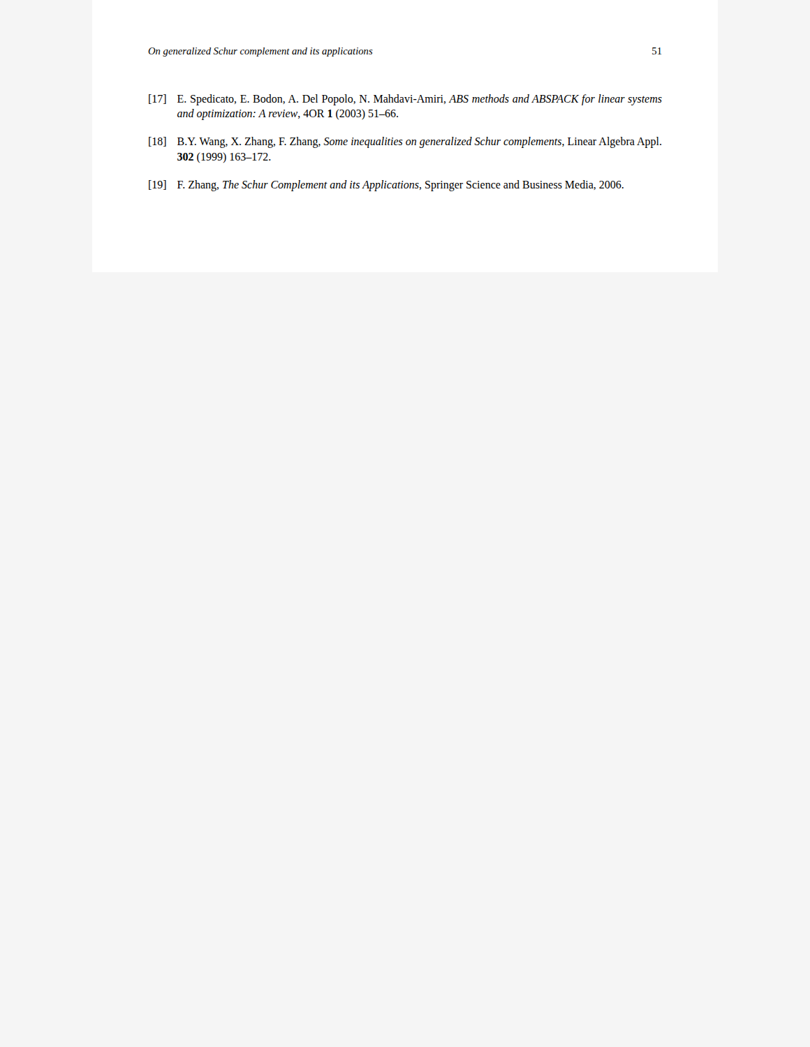On generalized Schur complement and its applications 51
[17] E. Spedicato, E. Bodon, A. Del Popolo, N. Mahdavi-Amiri, ABS methods and ABSPACK for linear systems and optimization: A review, 4OR 1 (2003) 51–66.
[18] B.Y. Wang, X. Zhang, F. Zhang, Some inequalities on generalized Schur complements, Linear Algebra Appl. 302 (1999) 163–172.
[19] F. Zhang, The Schur Complement and its Applications, Springer Science and Business Media, 2006.